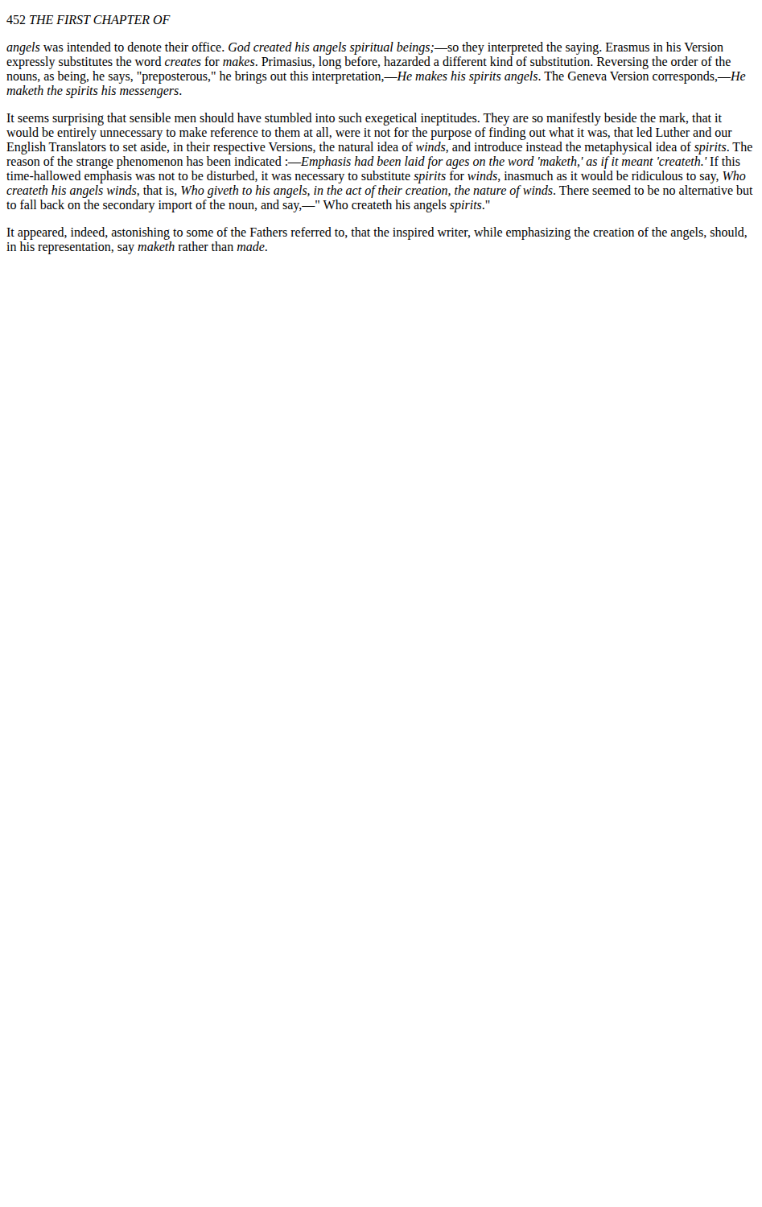452 THE FIRST CHAPTER OF
angels was intended to denote their office. God created his angels spiritual beings;—so they interpreted the saying. Erasmus in his Version expressly substitutes the word creates for makes. Primasius, long before, hazarded a different kind of substitution. Reversing the order of the nouns, as being, he says, "preposterous," he brings out this interpretation,—He makes his spirits angels. The Geneva Version corresponds,—He maketh the spirits his messengers.
It seems surprising that sensible men should have stumbled into such exegetical ineptitudes. They are so manifestly beside the mark, that it would be entirely unnecessary to make reference to them at all, were it not for the purpose of finding out what it was, that led Luther and our English Translators to set aside, in their respective Versions, the natural idea of winds, and introduce instead the metaphysical idea of spirits. The reason of the strange phenomenon has been indicated :—Emphasis had been laid for ages on the word 'maketh,' as if it meant 'createth.' If this time-hallowed emphasis was not to be disturbed, it was necessary to substitute spirits for winds, inasmuch as it would be ridiculous to say, Who createth his angels winds, that is, Who giveth to his angels, in the act of their creation, the nature of winds. There seemed to be no alternative but to fall back on the secondary import of the noun, and say,—" Who createth his angels spirits."
It appeared, indeed, astonishing to some of the Fathers referred to, that the inspired writer, while emphasizing the creation of the angels, should, in his representation, say maketh rather than made.